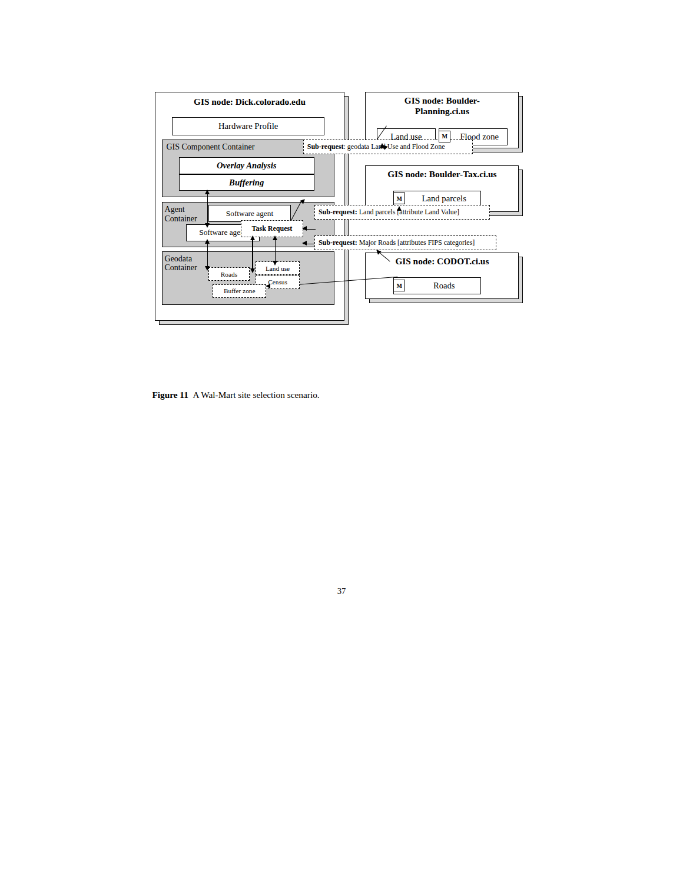GIS node: Dick.colorado.edu
Hardware Profile
GIS Component Container
Overlay Analysis
Buffering
Agent
Container
Software agent
Software agent
Task Request
Geodata
Container
Roads
Land use
Census
Buffer zone
GIS node: Boulder-
Planning.ci.us
Land use
M
Flood zone
Sub-request: geodata Land Use and Flood Zone
GIS node: Boulder-Tax.ci.us
M
Land parcels
Sub-request: Land parcels [attribute Land Value]
Sub-request: Major Roads [attributes FIPS categories]
GIS node: CODOT.ci.us
M
Roads
Figure 11 A Wal-Mart site selection scenario.
37